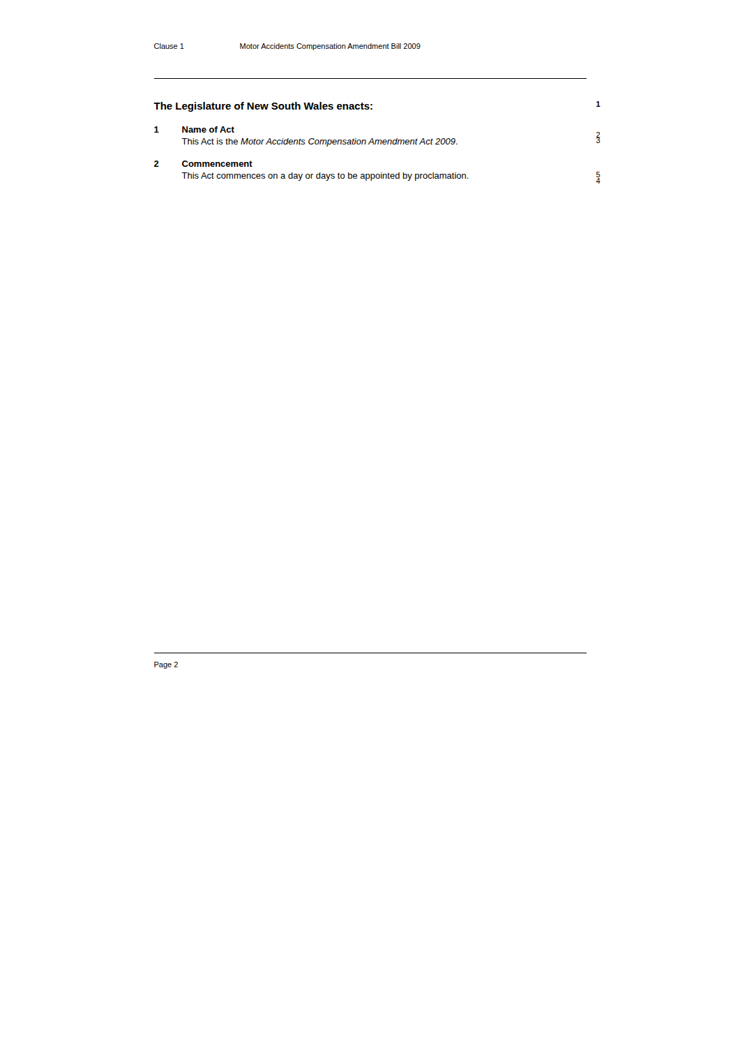Clause 1 Motor Accidents Compensation Amendment Bill 2009
The Legislature of New South Wales enacts:1
1 Name of Act
This Act is the Motor Accidents Compensation Amendment Act 2009.3
2
2 Commencement
This Act commences on a day or days to be appointed by proclamation.5
4
Page 2